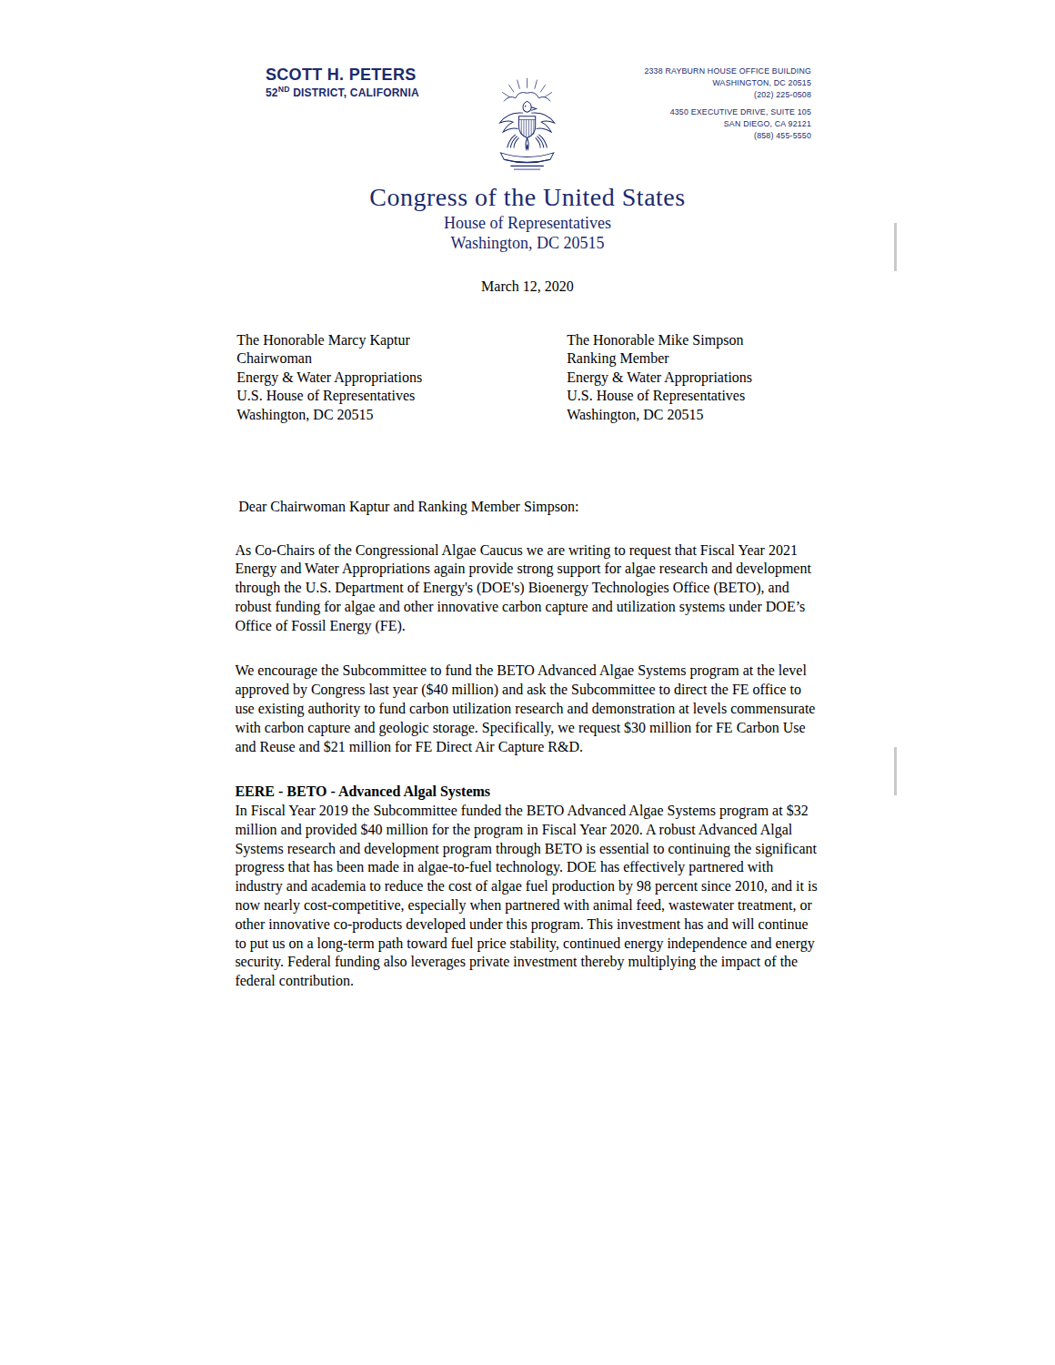SCOTT H. PETERS
52ND DISTRICT, CALIFORNIA
2338 RAYBURN HOUSE OFFICE BUILDING
WASHINGTON, DC 20515
(202) 225-0508
4350 EXECUTIVE DRIVE, SUITE 105
SAN DIEGO, CA 92121
(858) 455-5550
Congress of the United States
House of Representatives
Washington, DC 20515
March 12, 2020
| The Honorable Marcy Kaptur Chairwoman Energy & Water Appropriations U.S. House of Representatives Washington, DC 20515 | The Honorable Mike Simpson Ranking Member Energy & Water Appropriations U.S. House of Representatives Washington, DC 20515 |
Dear Chairwoman Kaptur and Ranking Member Simpson:
As Co-Chairs of the Congressional Algae Caucus we are writing to request that Fiscal Year 2021 Energy and Water Appropriations again provide strong support for algae research and development through the U.S. Department of Energy's (DOE's) Bioenergy Technologies Office (BETO), and robust funding for algae and other innovative carbon capture and utilization systems under DOE’s Office of Fossil Energy (FE).
We encourage the Subcommittee to fund the BETO Advanced Algae Systems program at the level approved by Congress last year ($40 million) and ask the Subcommittee to direct the FE office to use existing authority to fund carbon utilization research and demonstration at levels commensurate with carbon capture and geologic storage. Specifically, we request $30 million for FE Carbon Use and Reuse and $21 million for FE Direct Air Capture R&D.
EERE - BETO - Advanced Algal Systems
In Fiscal Year 2019 the Subcommittee funded the BETO Advanced Algae Systems program at $32 million and provided $40 million for the program in Fiscal Year 2020. A robust Advanced Algal Systems research and development program through BETO is essential to continuing the significant progress that has been made in algae-to-fuel technology. DOE has effectively partnered with industry and academia to reduce the cost of algae fuel production by 98 percent since 2010, and it is now nearly cost-competitive, especially when partnered with animal feed, wastewater treatment, or other innovative co-products developed under this program. This investment has and will continue to put us on a long-term path toward fuel price stability, continued energy independence and energy security. Federal funding also leverages private investment thereby multiplying the impact of the federal contribution.